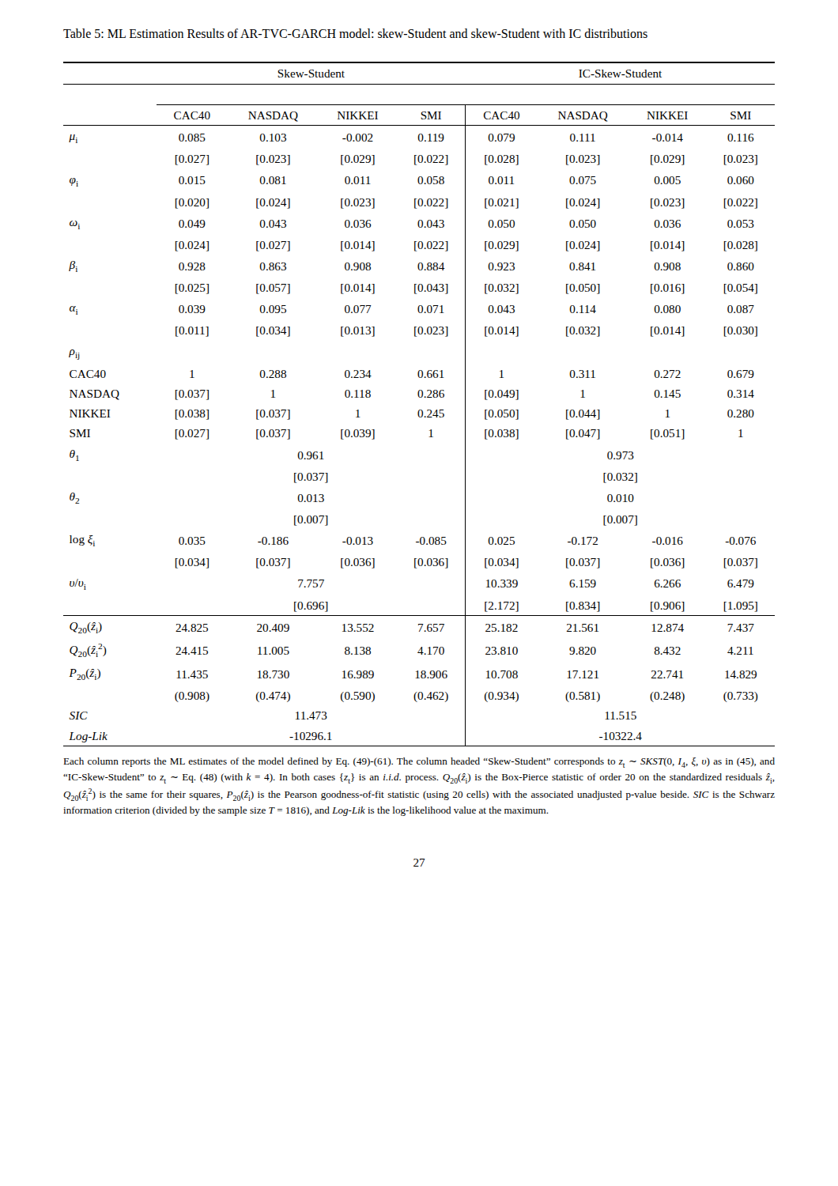Table 5: ML Estimation Results of AR-TVC-GARCH model: skew-Student and skew-Student with IC distributions
| | Skew-Student | IC-Skew-Student |
| | CAC40 | NASDAQ | NIKKEI | SMI | CAC40 | NASDAQ | NIKKEI | SMI |
| μ i | 0.085 | 0.103 | -0.002 | 0.119 | 0.079 | 0.111 | -0.014 | 0.116 |
| | [0.027] | [0.023] | [0.029] | [0.022] | [0.028] | [0.023] | [0.029] | [0.023] |
| φ i | 0.015 | 0.081 | 0.011 | 0.058 | 0.011 | 0.075 | 0.005 | 0.060 |
| | [0.020] | [0.024] | [0.023] | [0.022] | [0.021] | [0.024] | [0.023] | [0.022] |
| ω i | 0.049 | 0.043 | 0.036 | 0.043 | 0.050 | 0.050 | 0.036 | 0.053 |
| | [0.024] | [0.027] | [0.014] | [0.022] | [0.029] | [0.024] | [0.014] | [0.028] |
| β i | 0.928 | 0.863 | 0.908 | 0.884 | 0.923 | 0.841 | 0.908 | 0.860 |
| | [0.025] | [0.057] | [0.014] | [0.043] | [0.032] | [0.050] | [0.016] | [0.054] |
| α i | 0.039 | 0.095 | 0.077 | 0.071 | 0.043 | 0.114 | 0.080 | 0.087 |
| | [0.011] | [0.034] | [0.013] | [0.023] | [0.014] | [0.032] | [0.014] | [0.030] |
| ρ ij | | | | | | | | |
| CAC40 | 1 | 0.288 | 0.234 | 0.661 | 1 | 0.311 | 0.272 | 0.679 |
| NASDAQ | [0.037] | 1 | 0.118 | 0.286 | [0.049] | 1 | 0.145 | 0.314 |
| NIKKEI | [0.038] | [0.037] | 1 | 0.245 | [0.050] | [0.044] | 1 | 0.280 |
| SMI | [0.027] | [0.037] | [0.039] | 1 | [0.038] | [0.047] | [0.051] | 1 |
| θ 1 | 0.961 | 0.973 |
| | [0.037] | [0.032] |
| θ 2 | 0.013 | 0.010 |
| | [0.007] | [0.007] |
| log ξ i | 0.035 | -0.186 | -0.013 | -0.085 | 0.025 | -0.172 | -0.016 | -0.076 |
| | [0.034] | [0.037] | [0.036] | [0.036] | [0.034] | [0.037] | [0.036] | [0.037] |
| υ / υ i | 7.757 | 10.339 | 6.159 | 6.266 | 6.479 |
| | [0.696] | [2.172] | [0.834] | [0.906] | [1.095] |
| Q 20 ( ẑ i ) | 24.825 | 20.409 | 13.552 | 7.657 | 25.182 | 21.561 | 12.874 | 7.437 |
| Q 20 ( ẑ i 2 ) | 24.415 | 11.005 | 8.138 | 4.170 | 23.810 | 9.820 | 8.432 | 4.211 |
| P 20 ( ẑ i ) | 11.435 | 18.730 | 16.989 | 18.906 | 10.708 | 17.121 | 22.741 | 14.829 |
| | (0.908) | (0.474) | (0.590) | (0.462) | (0.934) | (0.581) | (0.248) | (0.733) |
| SIC | 11.473 | 11.515 |
| Log-Lik | -10296.1 | -10322.4 |
Each column reports the ML estimates of the model defined by Eq. (49)-(61). The column headed “Skew-Student” corresponds to zt ∼ SKST(0, I 4, ξ, υ) as in (45), and “IC-Skew-Student” to zt ∼ Eq. (48) (with k = 4). In both cases {zt} is an i.i.d. process. Q 20(ẑi) is the Box-Pierce statistic of order 20 on the standardized residuals ẑi, Q 20(ẑi 2) is the same for their squares, P 20(ẑi) is the Pearson goodness-of-fit statistic (using 20 cells) with the associated unadjusted p-value beside. SIC is the Schwarz information criterion (divided by the sample size T = 1816), and Log-Lik is the log-likelihood value at the maximum.
27